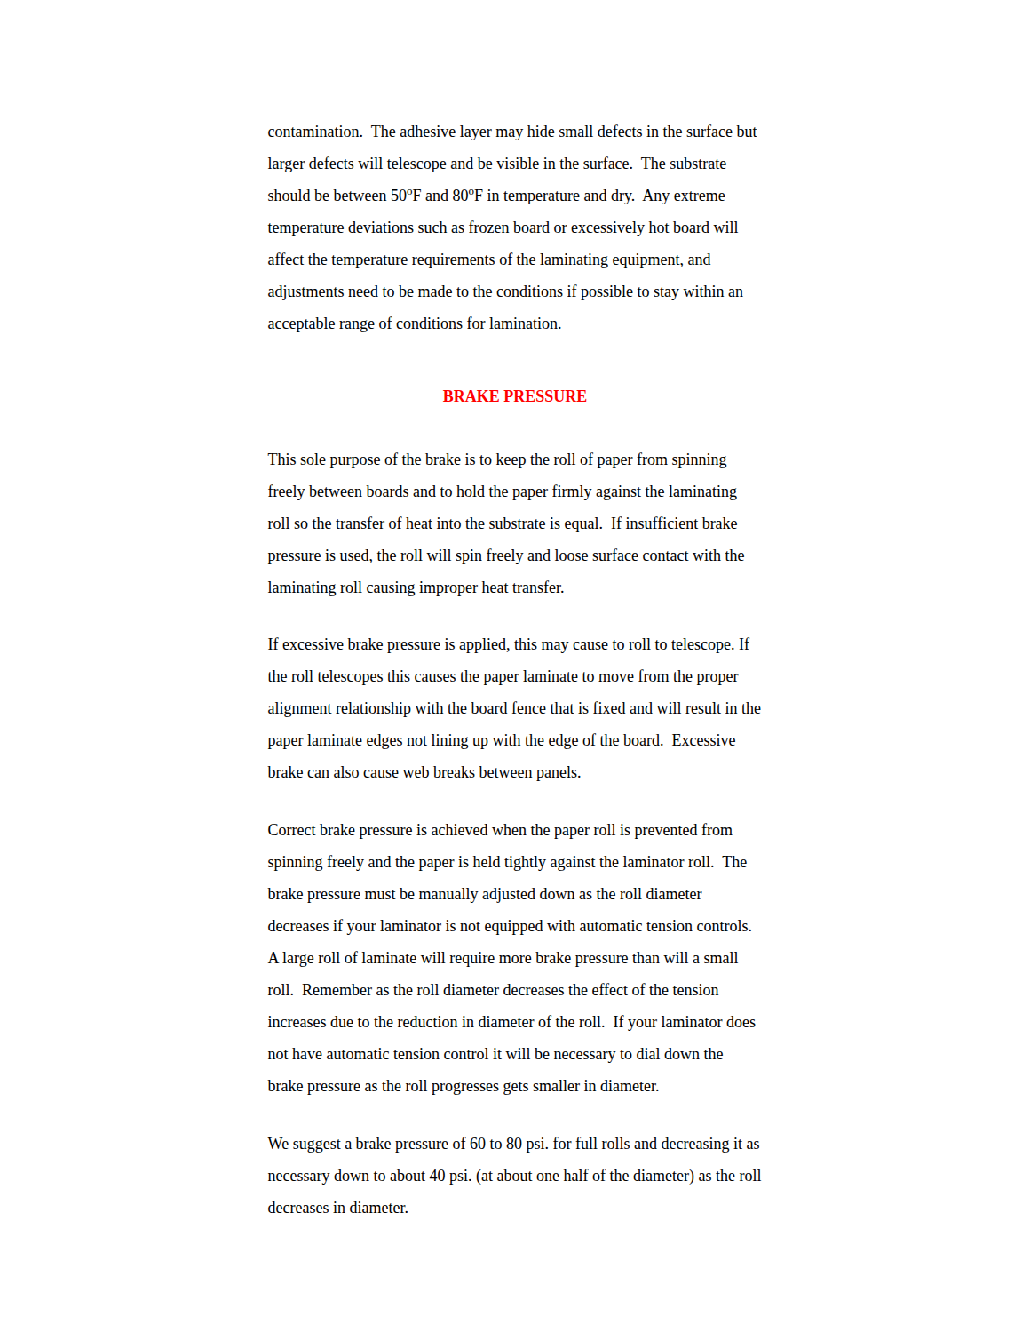contamination. The adhesive layer may hide small defects in the surface but larger defects will telescope and be visible in the surface. The substrate should be between 50oF and 80oF in temperature and dry. Any extreme temperature deviations such as frozen board or excessively hot board will affect the temperature requirements of the laminating equipment, and adjustments need to be made to the conditions if possible to stay within an acceptable range of conditions for lamination.
BRAKE PRESSURE
This sole purpose of the brake is to keep the roll of paper from spinning freely between boards and to hold the paper firmly against the laminating roll so the transfer of heat into the substrate is equal. If insufficient brake pressure is used, the roll will spin freely and loose surface contact with the laminating roll causing improper heat transfer.
If excessive brake pressure is applied, this may cause to roll to telescope. If the roll telescopes this causes the paper laminate to move from the proper alignment relationship with the board fence that is fixed and will result in the paper laminate edges not lining up with the edge of the board. Excessive brake can also cause web breaks between panels.
Correct brake pressure is achieved when the paper roll is prevented from spinning freely and the paper is held tightly against the laminator roll. The brake pressure must be manually adjusted down as the roll diameter decreases if your laminator is not equipped with automatic tension controls. A large roll of laminate will require more brake pressure than will a small roll. Remember as the roll diameter decreases the effect of the tension increases due to the reduction in diameter of the roll. If your laminator does not have automatic tension control it will be necessary to dial down the brake pressure as the roll progresses gets smaller in diameter.
We suggest a brake pressure of 60 to 80 psi. for full rolls and decreasing it as necessary down to about 40 psi. (at about one half of the diameter) as the roll decreases in diameter.